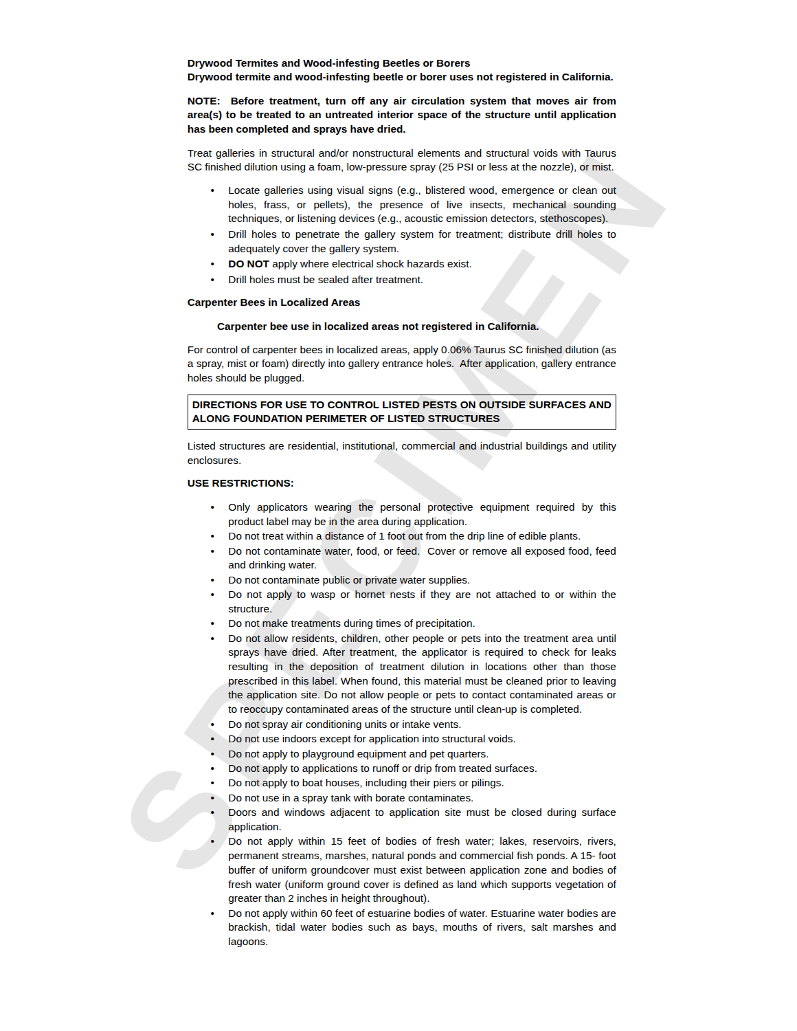SPECIMEN
Drywood Termites and Wood-infesting Beetles or Borers
Drywood termite and wood-infesting beetle or borer uses not registered in California.
NOTE: Before treatment, turn off any air circulation system that moves air from area(s) to be treated to an untreated interior space of the structure until application has been completed and sprays have dried.
Treat galleries in structural and/or nonstructural elements and structural voids with Taurus SC finished dilution using a foam, low-pressure spray (25 PSI or less at the nozzle), or mist.
Locate galleries using visual signs (e.g., blistered wood, emergence or clean out holes, frass, or pellets), the presence of live insects, mechanical sounding techniques, or listening devices (e.g., acoustic emission detectors, stethoscopes).
Drill holes to penetrate the gallery system for treatment; distribute drill holes to adequately cover the gallery system.
DO NOT apply where electrical shock hazards exist.
Drill holes must be sealed after treatment.
Carpenter Bees in Localized Areas
Carpenter bee use in localized areas not registered in California.
For control of carpenter bees in localized areas, apply 0.06% Taurus SC finished dilution (as a spray, mist or foam) directly into gallery entrance holes. After application, gallery entrance holes should be plugged.
DIRECTIONS FOR USE TO CONTROL LISTED PESTS ON OUTSIDE SURFACES AND ALONG FOUNDATION PERIMETER OF LISTED STRUCTURES
Listed structures are residential, institutional, commercial and industrial buildings and utility enclosures.
USE RESTRICTIONS:
Only applicators wearing the personal protective equipment required by this product label may be in the area during application.
Do not treat within a distance of 1 foot out from the drip line of edible plants.
Do not contaminate water, food, or feed. Cover or remove all exposed food, feed and drinking water.
Do not contaminate public or private water supplies.
Do not apply to wasp or hornet nests if they are not attached to or within the structure.
Do not make treatments during times of precipitation.
Do not allow residents, children, other people or pets into the treatment area until sprays have dried. After treatment, the applicator is required to check for leaks resulting in the deposition of treatment dilution in locations other than those prescribed in this label. When found, this material must be cleaned prior to leaving the application site. Do not allow people or pets to contact contaminated areas or to reoccupy contaminated areas of the structure until clean-up is completed.
Do not spray air conditioning units or intake vents.
Do not use indoors except for application into structural voids.
Do not apply to playground equipment and pet quarters.
Do not apply to applications to runoff or drip from treated surfaces.
Do not apply to boat houses, including their piers or pilings.
Do not use in a spray tank with borate contaminates.
Doors and windows adjacent to application site must be closed during surface application.
Do not apply within 15 feet of bodies of fresh water; lakes, reservoirs, rivers, permanent streams, marshes, natural ponds and commercial fish ponds. A 15- foot buffer of uniform groundcover must exist between application zone and bodies of fresh water (uniform ground cover is defined as land which supports vegetation of greater than 2 inches in height throughout).
Do not apply within 60 feet of estuarine bodies of water. Estuarine water bodies are brackish, tidal water bodies such as bays, mouths of rivers, salt marshes and lagoons.